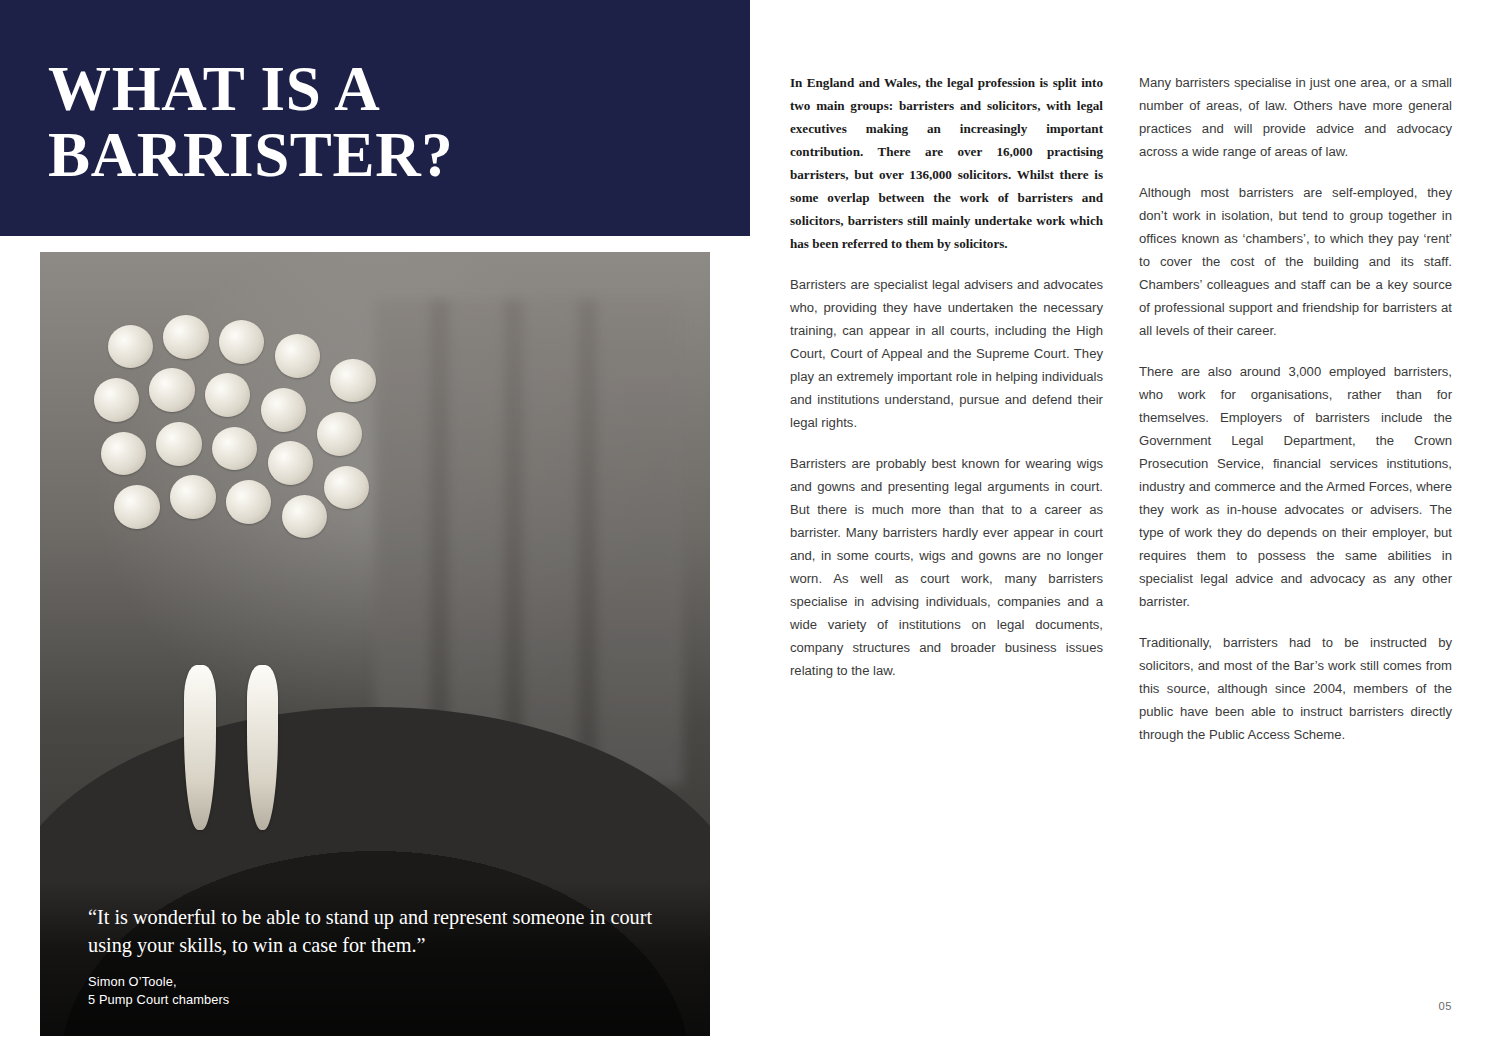WHAT IS A
BARRISTER?
“It is wonderful to be able to stand up and represent someone in court using your skills, to win a case for them.”
Simon O’Toole,
5 Pump Court chambers
In England and Wales, the legal profession is split into two main groups: barristers and solicitors, with legal executives making an increasingly important contribution. There are over 16,000 practising barristers, but over 136,000 solicitors. Whilst there is some overlap between the work of barristers and solicitors, barristers still mainly undertake work which has been referred to them by solicitors.
Barristers are specialist legal advisers and advocates who, providing they have undertaken the necessary training, can appear in all courts, including the High Court, Court of Appeal and the Supreme Court. They play an extremely important role in helping individuals and institutions understand, pursue and defend their legal rights.
Barristers are probably best known for wearing wigs and gowns and presenting legal arguments in court. But there is much more than that to a career as barrister. Many barristers hardly ever appear in court and, in some courts, wigs and gowns are no longer worn. As well as court work, many barristers specialise in advising individuals, companies and a wide variety of institutions on legal documents, company structures and broader business issues relating to the law.
Many barristers specialise in just one area, or a small number of areas, of law. Others have more general practices and will provide advice and advocacy across a wide range of areas of law.
Although most barristers are self-employed, they don’t work in isolation, but tend to group together in offices known as ‘chambers’, to which they pay ‘rent’ to cover the cost of the building and its staff. Chambers’ colleagues and staff can be a key source of professional support and friendship for barristers at all levels of their career.
There are also around 3,000 employed barristers, who work for organisations, rather than for themselves. Employers of barristers include the Government Legal Department, the Crown Prosecution Service, financial services institutions, industry and commerce and the Armed Forces, where they work as in-house advocates or advisers. The type of work they do depends on their employer, but requires them to possess the same abilities in specialist legal advice and advocacy as any other barrister.
Traditionally, barristers had to be instructed by solicitors, and most of the Bar’s work still comes from this source, although since 2004, members of the public have been able to instruct barristers directly through the Public Access Scheme.
05